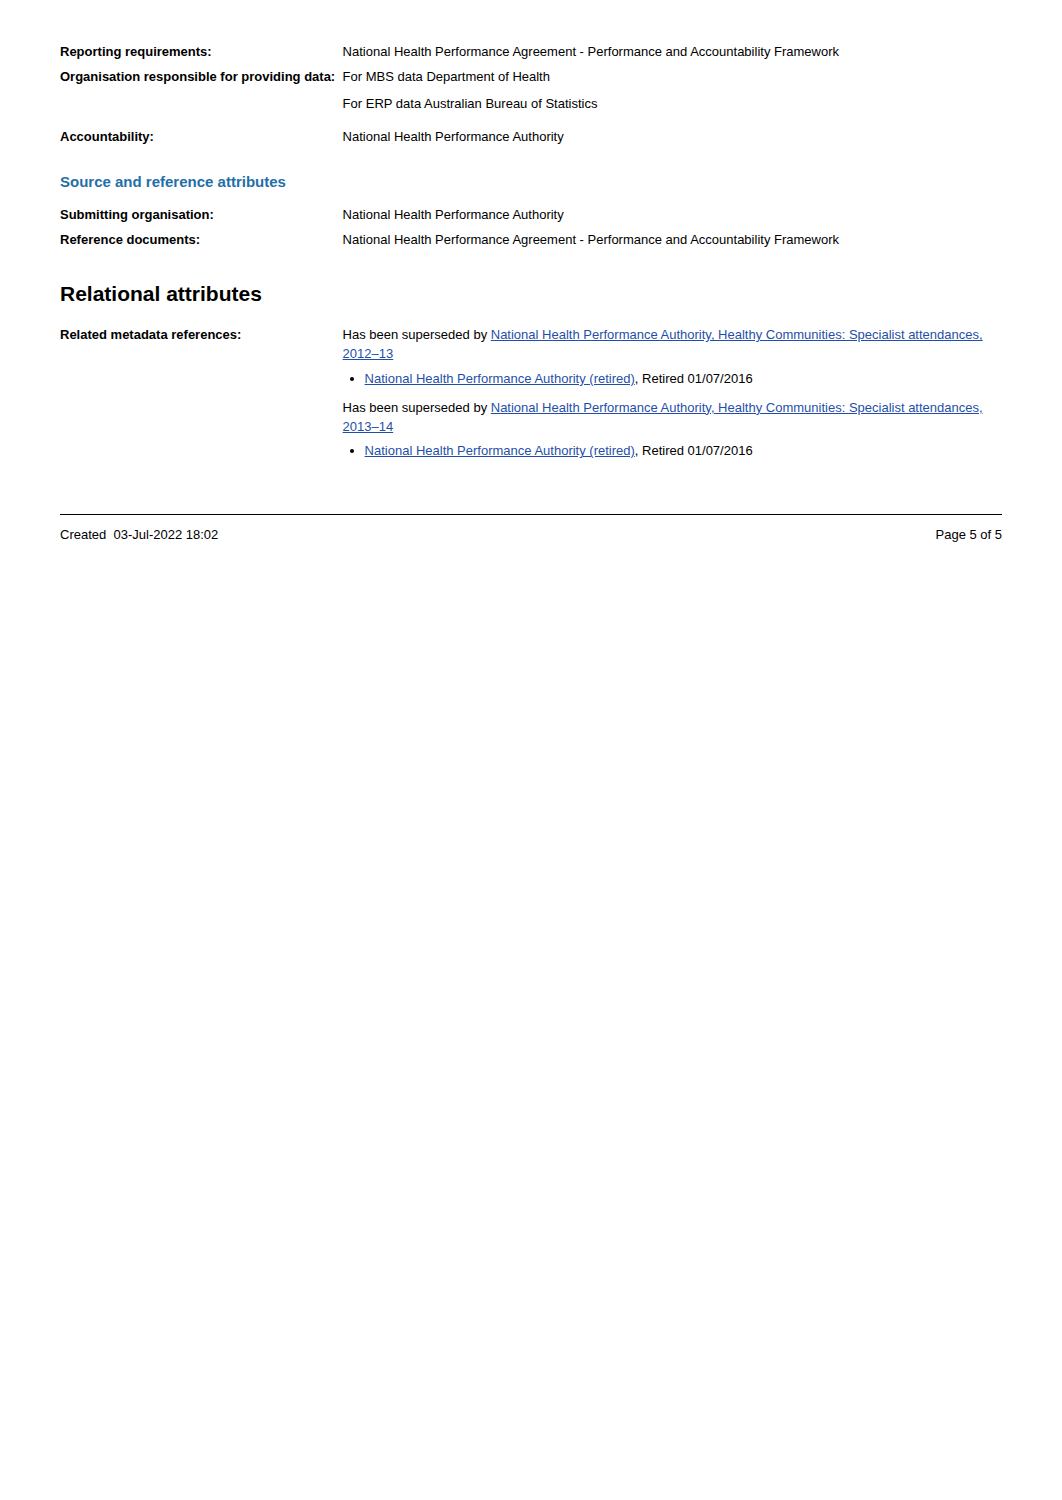| Reporting requirements: | National Health Performance Agreement - Performance and Accountability Framework |
| Organisation responsible for providing data: | For MBS data Department of Health For ERP data Australian Bureau of Statistics |
| Accountability: | National Health Performance Authority |
Source and reference attributes
| Submitting organisation: | National Health Performance Authority |
| Reference documents: | National Health Performance Agreement - Performance and Accountability Framework |
Relational attributes
| Related metadata references: | Has been superseded by National Health Performance Authority, Healthy Communities: Specialist attendances, 2012–13 National Health Performance Authority (retired) , Retired 01/07/2016 Has been superseded by National Health Performance Authority, Healthy Communities: Specialist attendances, 2013–14 National Health Performance Authority (retired) , Retired 01/07/2016 |
Created 03-Jul-2022 18:02 Page 5 of 5